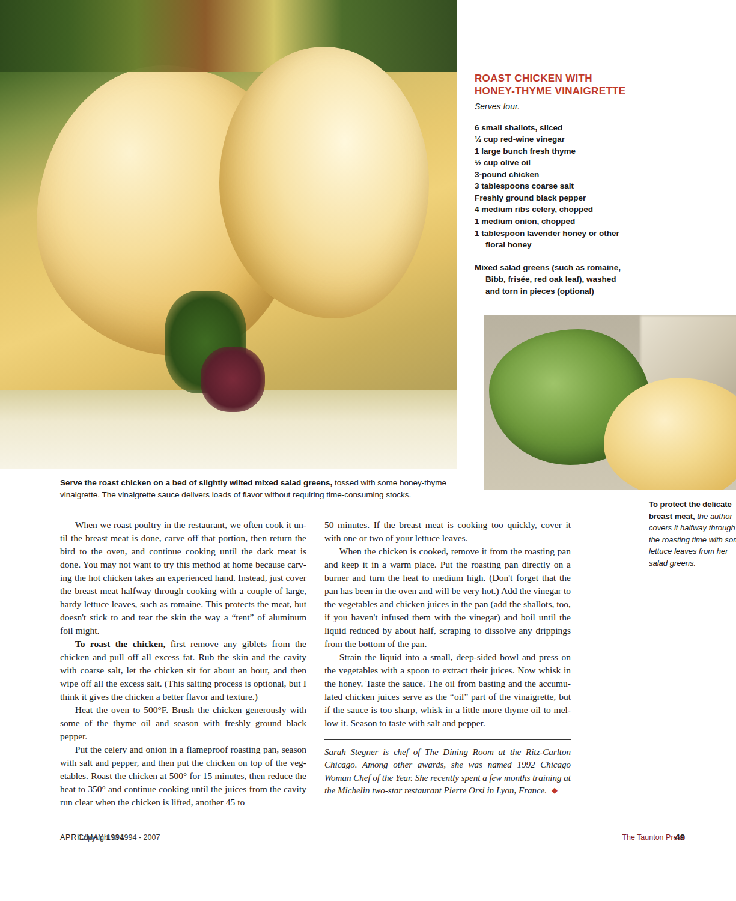ROAST CHICKEN WITH
HONEY-THYME VINAIGRETTE
Serves four.
6 small shallots, sliced
½ cup red-wine vinegar
1 large bunch fresh thyme
½ cup olive oil
3-pound chicken
3 tablespoons coarse salt
Freshly ground black pepper
4 medium ribs celery, chopped
1 medium onion, chopped
1 tablespoon lavender honey or other
floral honey
Mixed salad greens (such as romaine,
Bibb, frisée, red oak leaf), washed
and torn in pieces (optional)
Serve the roast chicken on a bed of slightly wilted mixed salad greens, tossed with some honey-thyme vinaigrette. The vinaigrette sauce delivers loads of flavor without requiring time-consuming stocks.
To protect the delicate breast meat, the author covers it halfway through the roasting time with some lettuce leaves from her salad greens.
When we roast poultry in the restaurant, we often cook it until the breast meat is done, carve off that portion, then return the bird to the oven, and continue cooking until the dark meat is done. You may not want to try this method at home because carving the hot chicken takes an experienced hand. Instead, just cover the breast meat halfway through cooking with a couple of large, hardy lettuce leaves, such as romaine. This protects the meat, but doesn't stick to and tear the skin the way a “tent” of aluminum foil might.
To roast the chicken, first remove any giblets from the chicken and pull off all excess fat. Rub the skin and the cavity with coarse salt, let the chicken sit for about an hour, and then wipe off all the excess salt. (This salting process is optional, but I think it gives the chicken a better flavor and texture.)
Heat the oven to 500°F. Brush the chicken generously with some of the thyme oil and season with freshly ground black pepper.
Put the celery and onion in a flameproof roasting pan, season with salt and pepper, and then put the chicken on top of the vegetables. Roast the chicken at 500° for 15 minutes, then reduce the heat to 350° and continue cooking until the juices from the cavity run clear when the chicken is lifted, another 45 to
50 minutes. If the breast meat is cooking too quickly, cover it with one or two of your lettuce leaves.
When the chicken is cooked, remove it from the roasting pan and keep it in a warm place. Put the roasting pan directly on a burner and turn the heat to medium high. (Don't forget that the pan has been in the oven and will be very hot.) Add the vinegar to the vegetables and chicken juices in the pan (add the shallots, too, if you haven't infused them with the vinegar) and boil until the liquid reduced by about half, scraping to dissolve any drippings from the bottom of the pan.
Strain the liquid into a small, deep-sided bowl and press on the vegetables with a spoon to extract their juices. Now whisk in the honey. Taste the sauce. The oil from basting and the accumulated chicken juices serve as the “oil” part of the vinaigrette, but if the sauce is too sharp, whisk in a little more thyme oil to mellow it. Season to taste with salt and pepper.
Sarah Stegner is chef of The Dining Room at the Ritz-Carlton Chicago. Among other awards, she was named 1992 Chicago Woman Chef of the Year. She recently spent a few months training at the Michelin two-star restaurant Pierre Orsi in Lyon, France. ◆
APRIL/MAY 1994 49
Copyright © 1994 - 2007 The Taunton Press